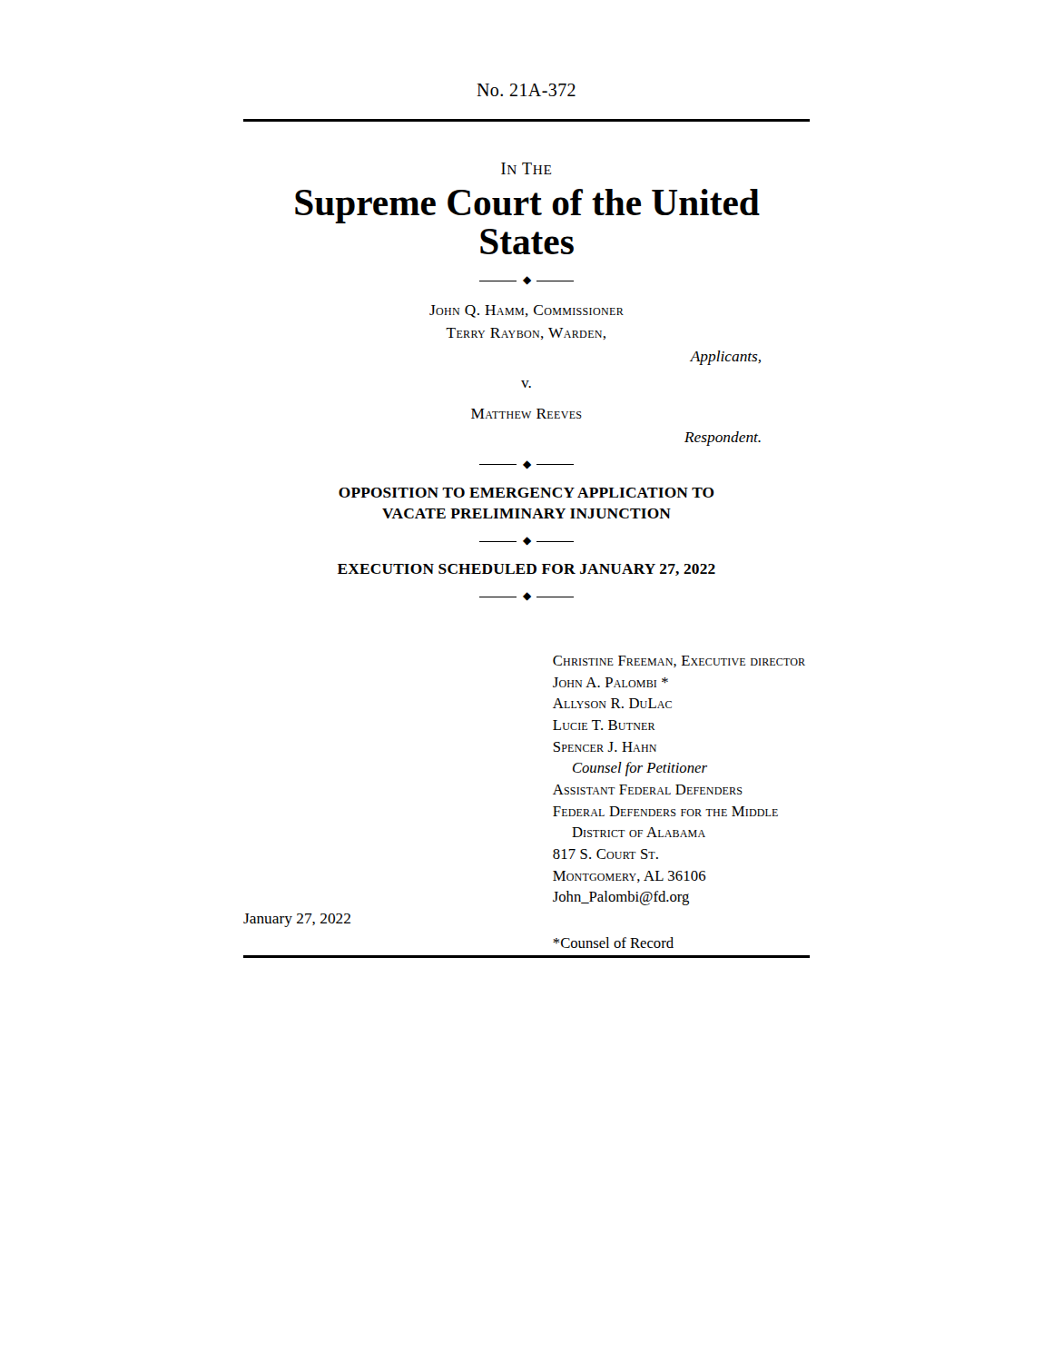No. 21A-372
IN THE
Supreme Court of the United States
◆
John Q. Hamm, Commissioner
Terry Raybon, Warden,
Applicants,
v.
Matthew Reeves
Respondent.
◆
OPPOSITION TO EMERGENCY APPLICATION TO
VACATE PRELIMINARY INJUNCTION
◆
EXECUTION SCHEDULED FOR JANUARY 27, 2022
◆
Christine Freeman, Executive director
John A. Palombi *
Allyson R. DuLac
Lucie T. Butner
Spencer J. Hahn
Counsel for Petitioner Assistant Federal Defenders
Federal Defenders for the Middle District of Alabama 817 S. Court St.
Montgomery, AL 36106
John_Palombi@fd.org
*Counsel of Record
January 27, 2022